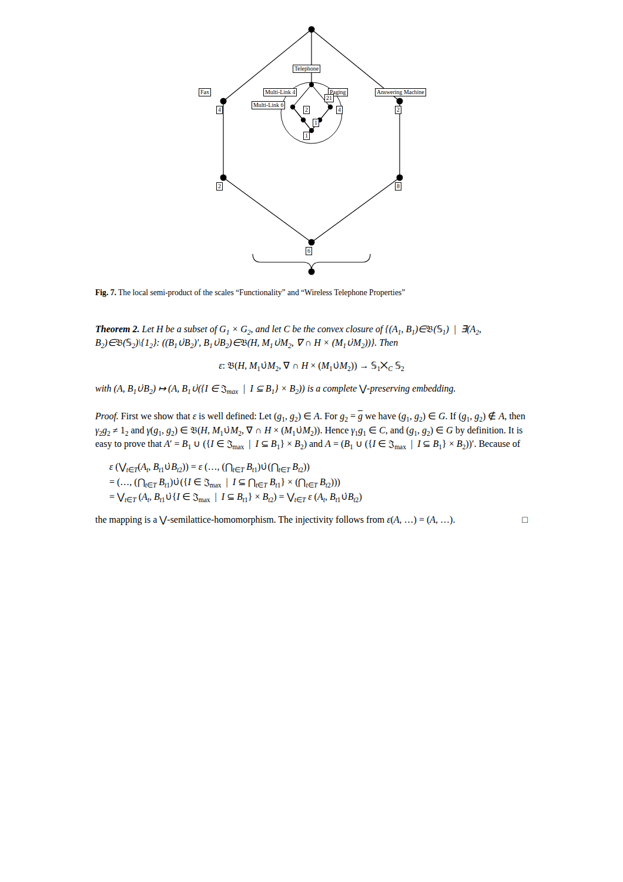Telephone Fax Answering Machine Multi-Link 4 Paging Multi-Link 6 21 2 4 1 1 4 2 2 8 6
Fig. 7. The local semi-product of the scales “Functionality” and “Wireless Telephone Properties”
Theorem 2. Let H be a subset of G1 × G2, and let C be the convex closure of {(A1, B1)∈𝔅(𝕊1) | ∃(A2, B2)∈𝔅(𝕊2)\{12}: ((B1∪̇B2)′, B1∪̇B2)∈𝔅(H, M1∪̇M2, ∇ ∩ H × (M1∪̇M2))}. Then
ε: 𝔅(H, M1∪̇M2, ∇ ∩ H × (M1∪̇M2)) → 𝕊1⨉C 𝕊2
with (A, B1∪̇B2) ↦ (A, B1∪̇({I ∈ 𝔍max | I ⊆ B1} × B2)) is a complete ⋁-preserving embedding.
Proof. First we show that ε is well defined: Let (g1, g2) ∈ A. For g2 = g we have (g1, g2) ∈ G. If (g1, g2) ∉ A, then γ2g2 ≠ 12 and γ(g1, g2) ∈ 𝔅(H, M1∪̇M2, ∇ ∩ H × (M1∪̇M2)). Hence γ1g1 ∈ C, and (g1, g2) ∈ G by definition. It is easy to prove that A′ = B1 ∪ ({I ∈ 𝔍max | I ⊆ B1} × B2) and A = (B1 ∪ ({I ∈ 𝔍max | I ⊆ B1} × B2))′. Because of
ε (⋁t∈T(At, Bt1∪̇Bt2)) = ε (…, (⋂t∈T Bt1)∪̇(⋂t∈T Bt2))
= (…, (⋂t∈T Bt1)∪̇({I ∈ 𝔍max | I ⊆ ⋂t∈T Bt1} × (⋂t∈T Bt2)))
= ⋁t∈T (At, Bt1∪̇{I ∈ 𝔍max | I ⊆ Bt1} × Bt2) = ⋁t∈T ε (At, Bt1∪̇Bt2)
the mapping is a ⋁-semilattice-homomorphism. The injectivity follows from ε(A, …) = (A, …). □